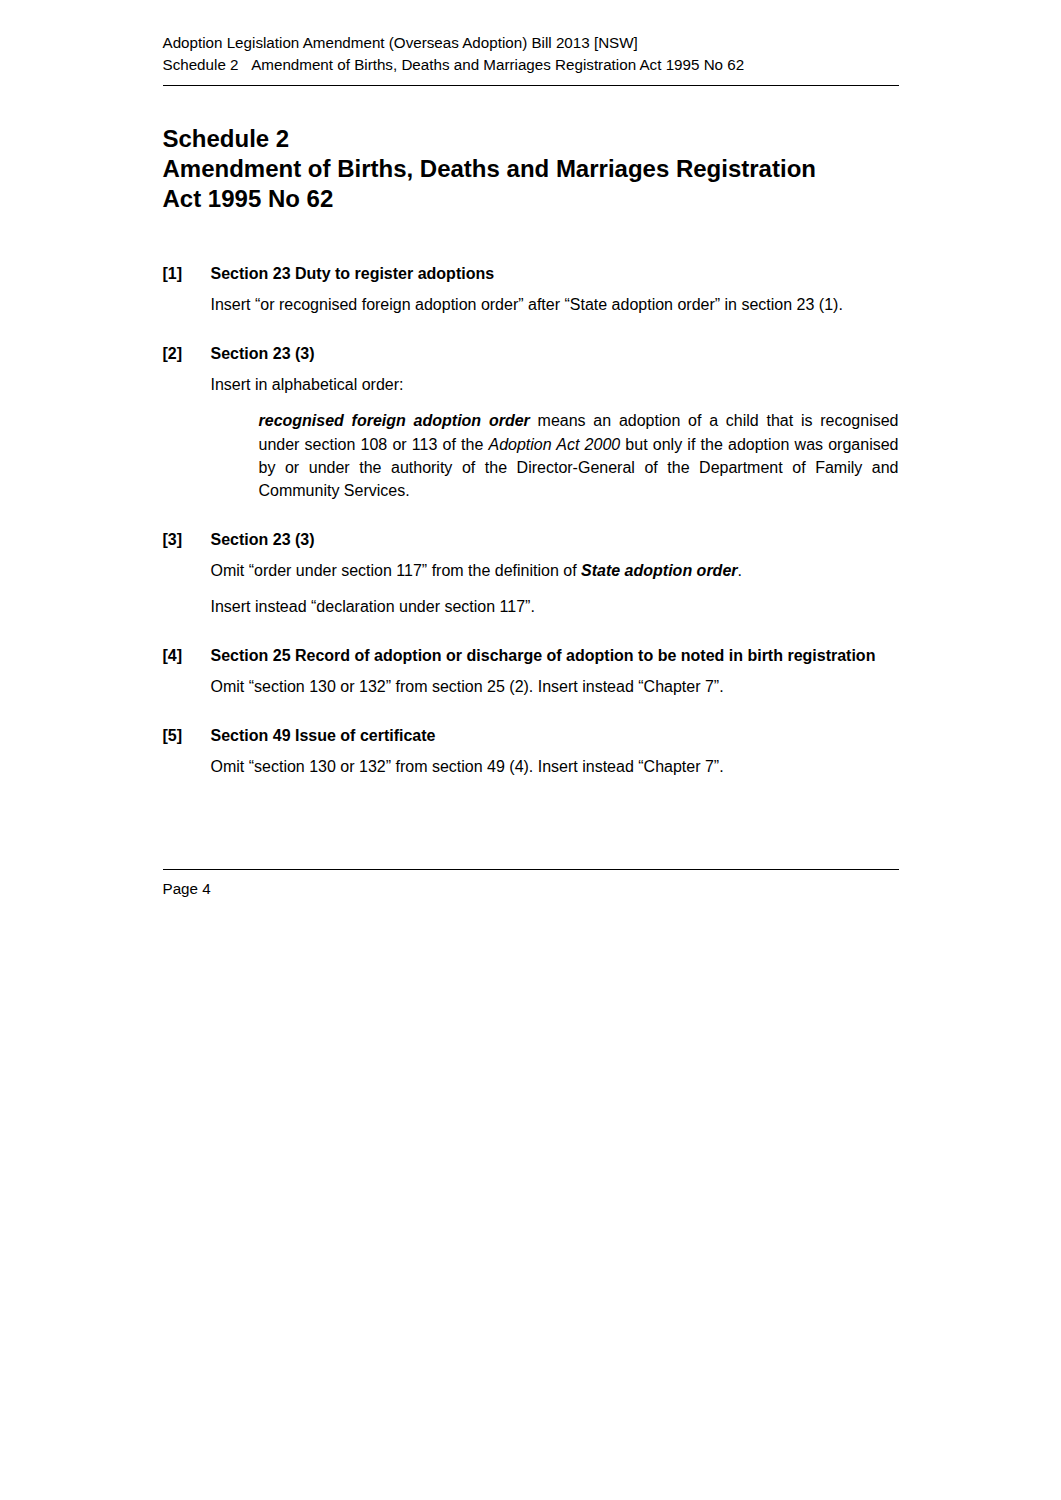Adoption Legislation Amendment (Overseas Adoption) Bill 2013 [NSW] Schedule 2 Amendment of Births, Deaths and Marriages Registration Act 1995 No 62
Schedule 2 Amendment of Births, Deaths and Marriages Registration Act 1995 No 62
[1] Section 23 Duty to register adoptions
Insert “or recognised foreign adoption order” after “State adoption order” in section 23 (1).
[2] Section 23 (3)
Insert in alphabetical order:
recognised foreign adoption order means an adoption of a child that is recognised under section 108 or 113 of the Adoption Act 2000 but only if the adoption was organised by or under the authority of the Director-General of the Department of Family and Community Services.
[3] Section 23 (3)
Omit “order under section 117” from the definition of State adoption order.
Insert instead “declaration under section 117”.
[4] Section 25 Record of adoption or discharge of adoption to be noted in birth registration
Omit “section 130 or 132” from section 25 (2). Insert instead “Chapter 7”.
[5] Section 49 Issue of certificate
Omit “section 130 or 132” from section 49 (4). Insert instead “Chapter 7”.
Page 4